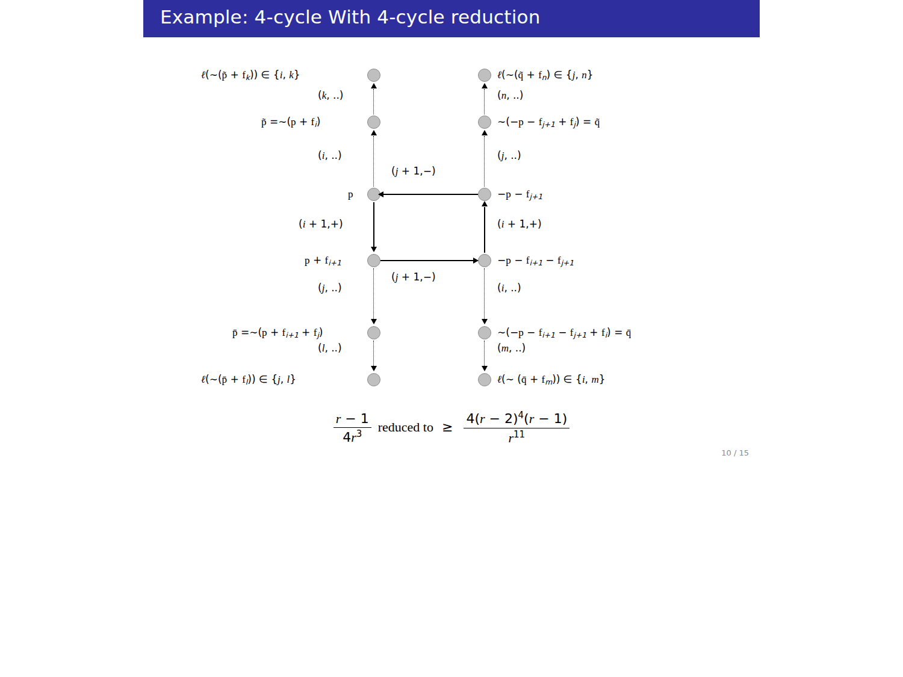Example: 4-cycle With 4-cycle reduction
ℓ(∼(p̃ + fk)) ∈ {i, k}
p̃ =∼(p + fi)
p
p + fi+1
p̄ =∼(p + fi+1 + fj)
ℓ(∼(p̄ + fl)) ∈ {j, l}
ℓ(∼(q̃ + fn) ∈ {j, n}
∼(−p − fj+1 + fj) = q̃
−p − fj+1
−p − fi+1 − fj+1
∼(−p − fi+1 − fj+1 + fi) = q̄
ℓ(∼ (q̄ + fm)) ∈ {i, m}
(k, ..)
(i, ..)
(j, ..)
(l, ..)
(n, ..)
(j, ..)
(i, ..)
(m, ..)
(j + 1,−)
(i + 1,+)
(i + 1,+)
(j + 1,−)
r − 1 4r3 reduced to ≥ 4(r − 2)4(r − 1) r11
10 / 15